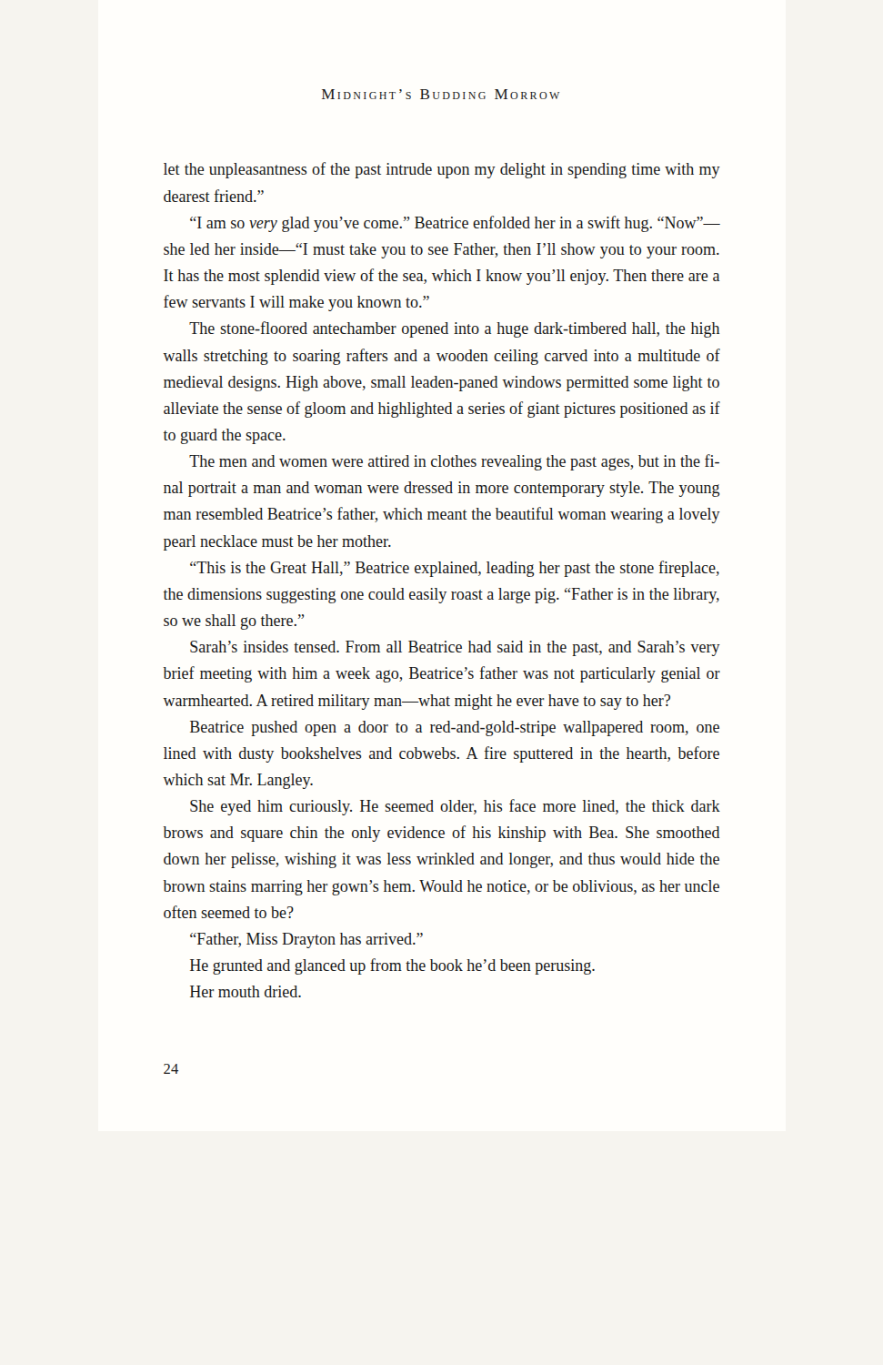Midnight’s Budding Morrow
let the unpleasantness of the past intrude upon my delight in spending time with my dearest friend.”
“I am so very glad you’ve come.” Beatrice enfolded her in a swift hug. “Now”—she led her inside—“I must take you to see Father, then I’ll show you to your room. It has the most splendid view of the sea, which I know you’ll enjoy. Then there are a few servants I will make you known to.”
The stone-floored antechamber opened into a huge dark-timbered hall, the high walls stretching to soaring rafters and a wooden ceiling carved into a multitude of medieval designs. High above, small leaden-paned windows permitted some light to alleviate the sense of gloom and highlighted a series of giant pictures positioned as if to guard the space.
The men and women were attired in clothes revealing the past ages, but in the final portrait a man and woman were dressed in more contemporary style. The young man resembled Beatrice’s father, which meant the beautiful woman wearing a lovely pearl necklace must be her mother.
“This is the Great Hall,” Beatrice explained, leading her past the stone fireplace, the dimensions suggesting one could easily roast a large pig. “Father is in the library, so we shall go there.”
Sarah’s insides tensed. From all Beatrice had said in the past, and Sarah’s very brief meeting with him a week ago, Beatrice’s father was not particularly genial or warmhearted. A retired military man—what might he ever have to say to her?
Beatrice pushed open a door to a red-and-gold-stripe wallpapered room, one lined with dusty bookshelves and cobwebs. A fire sputtered in the hearth, before which sat Mr. Langley.
She eyed him curiously. He seemed older, his face more lined, the thick dark brows and square chin the only evidence of his kinship with Bea. She smoothed down her pelisse, wishing it was less wrinkled and longer, and thus would hide the brown stains marring her gown’s hem. Would he notice, or be oblivious, as her uncle often seemed to be?
“Father, Miss Drayton has arrived.”
He grunted and glanced up from the book he’d been perusing.
Her mouth dried.
24